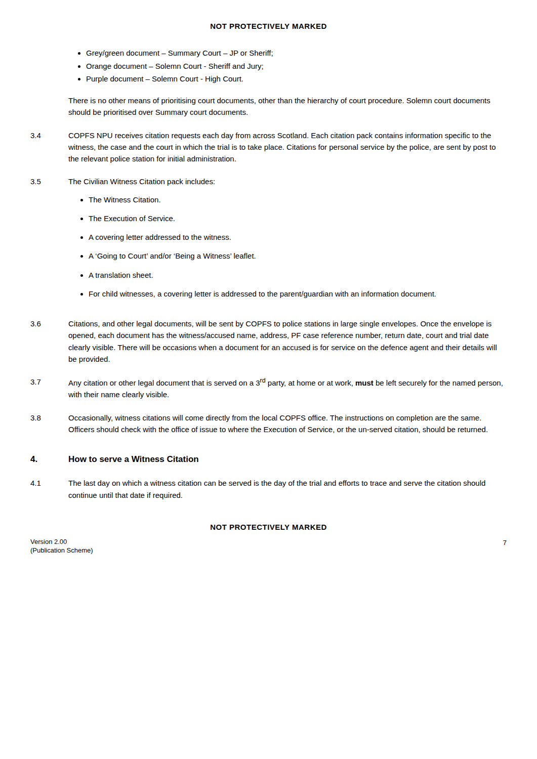NOT PROTECTIVELY MARKED
Grey/green document – Summary Court – JP or Sheriff;
Orange document – Solemn Court - Sheriff and Jury;
Purple document – Solemn Court - High Court.
There is no other means of prioritising court documents, other than the hierarchy of court procedure. Solemn court documents should be prioritised over Summary court documents.
3.4
COPFS NPU receives citation requests each day from across Scotland. Each citation pack contains information specific to the witness, the case and the court in which the trial is to take place. Citations for personal service by the police, are sent by post to the relevant police station for initial administration.
3.5
The Civilian Witness Citation pack includes:
The Witness Citation.
The Execution of Service.
A covering letter addressed to the witness.
A ‘Going to Court’ and/or ‘Being a Witness’ leaflet.
A translation sheet.
For child witnesses, a covering letter is addressed to the parent/guardian with an information document.
3.6
Citations, and other legal documents, will be sent by COPFS to police stations in large single envelopes. Once the envelope is opened, each document has the witness/accused name, address, PF case reference number, return date, court and trial date clearly visible. There will be occasions when a document for an accused is for service on the defence agent and their details will be provided.
3.7
Any citation or other legal document that is served on a 3rd party, at home or at work, must be left securely for the named person, with their name clearly visible.
3.8
Occasionally, witness citations will come directly from the local COPFS office. The instructions on completion are the same. Officers should check with the office of issue to where the Execution of Service, or the un-served citation, should be returned.
4. How to serve a Witness Citation
4.1
The last day on which a witness citation can be served is the day of the trial and efforts to trace and serve the citation should continue until that date if required.
NOT PROTECTIVELY MARKED
Version 2.00
(Publication Scheme)
7